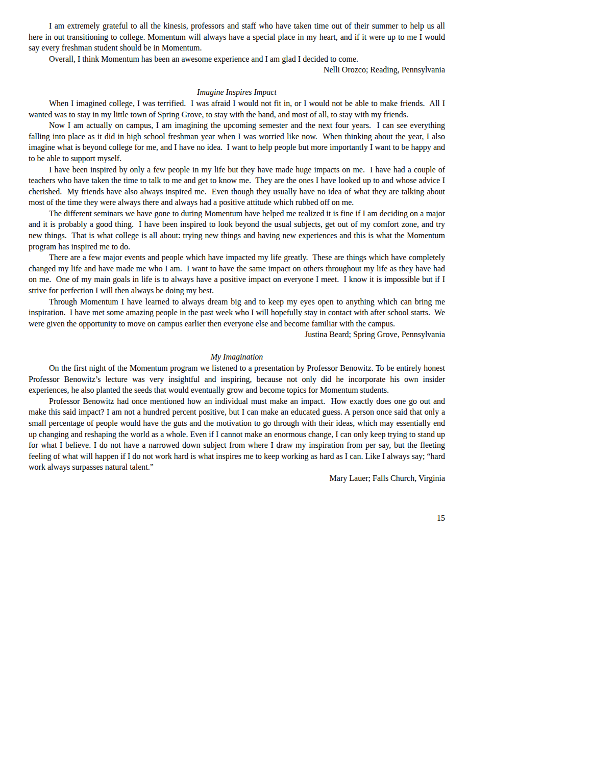I am extremely grateful to all the kinesis, professors and staff who have taken time out of their summer to help us all here in out transitioning to college. Momentum will always have a special place in my heart, and if it were up to me I would say every freshman student should be in Momentum.
Overall, I think Momentum has been an awesome experience and I am glad I decided to come.
Nelli Orozco; Reading, Pennsylvania
Imagine Inspires Impact
When I imagined college, I was terrified. I was afraid I would not fit in, or I would not be able to make friends. All I wanted was to stay in my little town of Spring Grove, to stay with the band, and most of all, to stay with my friends.
Now I am actually on campus, I am imagining the upcoming semester and the next four years. I can see everything falling into place as it did in high school freshman year when I was worried like now. When thinking about the year, I also imagine what is beyond college for me, and I have no idea. I want to help people but more importantly I want to be happy and to be able to support myself.
I have been inspired by only a few people in my life but they have made huge impacts on me. I have had a couple of teachers who have taken the time to talk to me and get to know me. They are the ones I have looked up to and whose advice I cherished. My friends have also always inspired me. Even though they usually have no idea of what they are talking about most of the time they were always there and always had a positive attitude which rubbed off on me.
The different seminars we have gone to during Momentum have helped me realized it is fine if I am deciding on a major and it is probably a good thing. I have been inspired to look beyond the usual subjects, get out of my comfort zone, and try new things. That is what college is all about: trying new things and having new experiences and this is what the Momentum program has inspired me to do.
There are a few major events and people which have impacted my life greatly. These are things which have completely changed my life and have made me who I am. I want to have the same impact on others throughout my life as they have had on me. One of my main goals in life is to always have a positive impact on everyone I meet. I know it is impossible but if I strive for perfection I will then always be doing my best.
Through Momentum I have learned to always dream big and to keep my eyes open to anything which can bring me inspiration. I have met some amazing people in the past week who I will hopefully stay in contact with after school starts. We were given the opportunity to move on campus earlier then everyone else and become familiar with the campus.
Justina Beard; Spring Grove, Pennsylvania
My Imagination
On the first night of the Momentum program we listened to a presentation by Professor Benowitz. To be entirely honest Professor Benowitz’s lecture was very insightful and inspiring, because not only did he incorporate his own insider experiences, he also planted the seeds that would eventually grow and become topics for Momentum students.
Professor Benowitz had once mentioned how an individual must make an impact. How exactly does one go out and make this said impact? I am not a hundred percent positive, but I can make an educated guess. A person once said that only a small percentage of people would have the guts and the motivation to go through with their ideas, which may essentially end up changing and reshaping the world as a whole. Even if I cannot make an enormous change, I can only keep trying to stand up for what I believe. I do not have a narrowed down subject from where I draw my inspiration from per say, but the fleeting feeling of what will happen if I do not work hard is what inspires me to keep working as hard as I can. Like I always say; “hard work always surpasses natural talent.”
Mary Lauer; Falls Church, Virginia
15